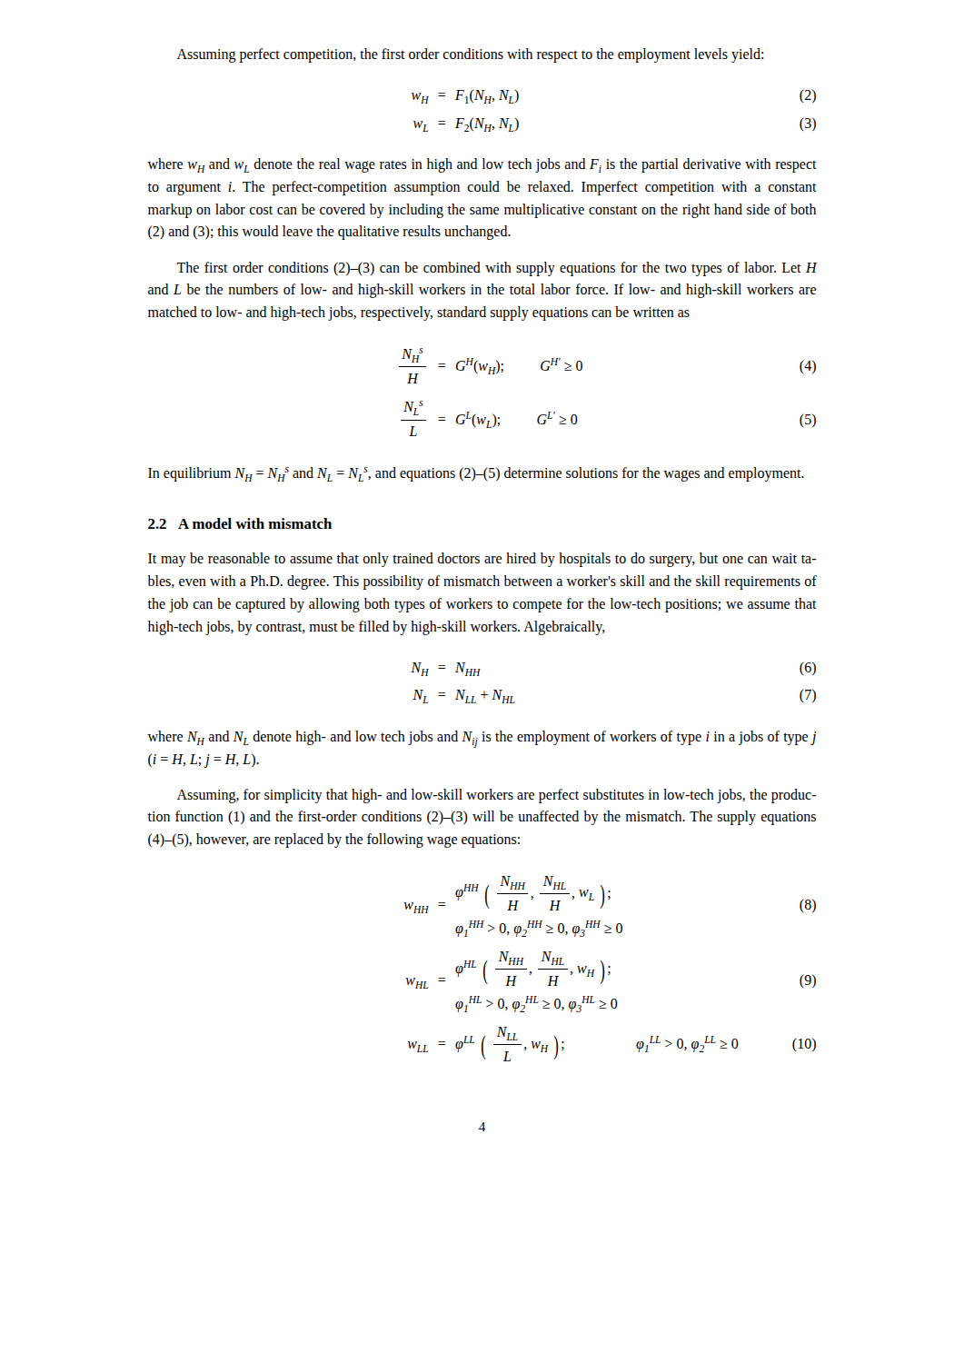Assuming perfect competition, the first order conditions with respect to the employment levels yield:
| w H | = | F 1 ( N H , N L ) | (2) |
| w L | = | F 2 ( N H , N L ) | (3) |
where wH and wL denote the real wage rates in high and low tech jobs and Fi is the partial derivative with respect to argument i. The perfect-competition assumption could be relaxed. Imperfect competition with a constant markup on labor cost can be covered by including the same multiplicative constant on the right hand side of both (2) and (3); this would leave the qualitative results unchanged.
The first order conditions (2)–(3) can be combined with supply equations for the two types of labor. Let H and L be the numbers of low- and high-skill workers in the total labor force. If low- and high-skill workers are matched to low- and high-tech jobs, respectively, standard supply equations can be written as
| N H s H | = | G H ( w H ); G H′ ≥ 0 | (4) |
| N L s L | = | G L ( w L ); G L′ ≥ 0 | (5) |
In equilibrium NH = NHs and NL = NLs, and equations (2)–(5) determine solutions for the wages and employment.
2.2 A model with mismatch
It may be reasonable to assume that only trained doctors are hired by hospitals to do surgery, but one can wait tables, even with a Ph.D. degree. This possibility of mismatch between a worker's skill and the skill requirements of the job can be captured by allowing both types of workers to compete for the low-tech positions; we assume that high-tech jobs, by contrast, must be filled by high-skill workers. Algebraically,
| N H | = | N HH | (6) |
| N L | = | N LL + N HL | (7) |
where NH and NL denote high- and low tech jobs and Nij is the employment of workers of type i in a jobs of type j (i = H, L; j = H, L).
Assuming, for simplicity that high- and low-skill workers are perfect substitutes in low-tech jobs, the production function (1) and the first-order conditions (2)–(3) will be unaffected by the mismatch. The supply equations (4)–(5), however, are replaced by the following wage equations:
| w HH | = | φ HH ( N HH H , N HL H , w L ) ; φ 1 HH > 0, φ 2 HH ≥ 0, φ 3 HH ≥ 0 | (8) |
| w HL | = | φ HL ( N HH H , N HL H , w H ) ; φ 1 HL > 0, φ 2 HL ≥ 0, φ 3 HL ≥ 0 | (9) |
| w LL | = | φ LL ( N LL L , w H ) ; φ 1 LL > 0, φ 2 LL ≥ 0 | (10) |
4